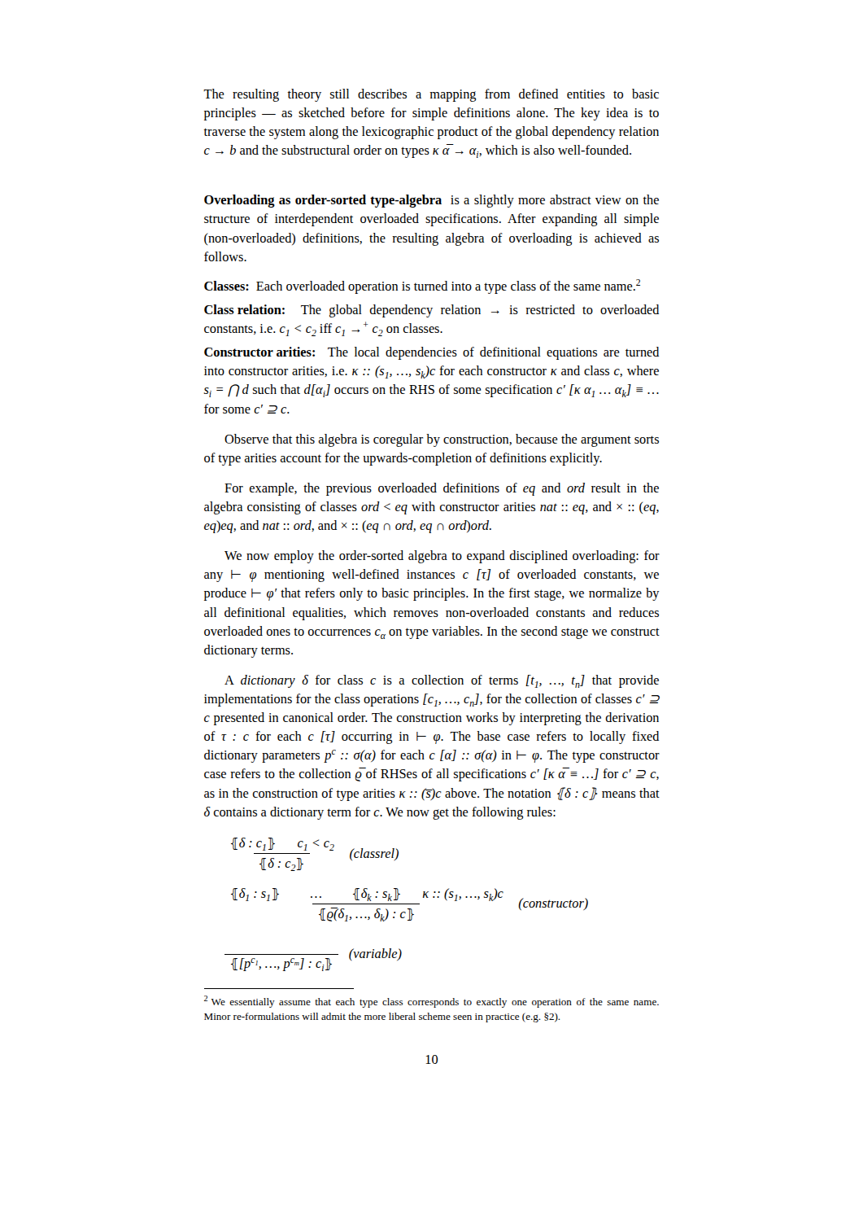The resulting theory still describes a mapping from defined entities to basic principles — as sketched before for simple definitions alone. The key idea is to traverse the system along the lexicographic product of the global dependency relation c → b and the substructural order on types κ α̅ → αi, which is also well-founded.
Overloading as order-sorted type-algebra is a slightly more abstract view on the structure of interdependent overloaded specifications. After expanding all simple (non-overloaded) definitions, the resulting algebra of overloading is achieved as follows.
Classes:
Each overloaded operation is turned into a type class of the same name.2
Class relation:
The global dependency relation → is restricted to overloaded constants, i.e. c1 < c2 iff c1 →+ c2 on classes.
Constructor arities:
The local dependencies of definitional equations are turned into constructor arities, i.e. κ :: (s1, …, sk)c for each constructor κ and class c, where si = ⋂ d such that d[αi] occurs on the RHS of some specification c′ [κ α1 … αk] ≡ … for some c′ ⊇ c.
Observe that this algebra is coregular by construction, because the argument sorts of type arities account for the upwards-completion of definitions explicitly.
For example, the previous overloaded definitions of eq and ord result in the algebra consisting of classes ord < eq with constructor arities nat :: eq, and × :: (eq, eq)eq, and nat :: ord, and × :: (eq ∩ ord, eq ∩ ord)ord.
We now employ the order-sorted algebra to expand disciplined overloading: for any ⊢ φ mentioning well-defined instances c [τ] of overloaded constants, we produce ⊢ φ′ that refers only to basic principles. In the first stage, we normalize by all definitional equalities, which removes non-overloaded constants and reduces overloaded ones to occurrences cα on type variables. In the second stage we construct dictionary terms.
A dictionary δ for class c is a collection of terms [t1, …, tn] that provide implementations for the class operations [c1, …, cn], for the collection of classes c′ ⊇ c presented in canonical order. The construction works by interpreting the derivation of τ : c for each c [τ] occurring in ⊢ φ. The base case refers to locally fixed dictionary parameters pc :: σ(α) for each c [α] :: σ(α) in ⊢ φ. The type constructor case refers to the collection ϱ̅ of RHSes of all specifications c′ [κ α̅ ≡ …] for c′ ⊇ c, as in the construction of type arities κ :: (s̅)c above. The notation ⦃δ : c⦄ means that δ contains a dictionary term for c. We now get the following rules:
⦃δ : c1⦄ c1 < c2 ⦃δ : c2⦄ (classrel)
⦃δ1 : s1⦄ … ⦃δk : sk⦄ κ :: (s1, …, sk)c ⦃ϱ̅(δ1, …, δk) : c⦄ (constructor)
⦃[pc1, …, pcm] : ci⦄ (variable)
2 We essentially assume that each type class corresponds to exactly one operation of the same name. Minor re-formulations will admit the more liberal scheme seen in practice (e.g. §2).
10